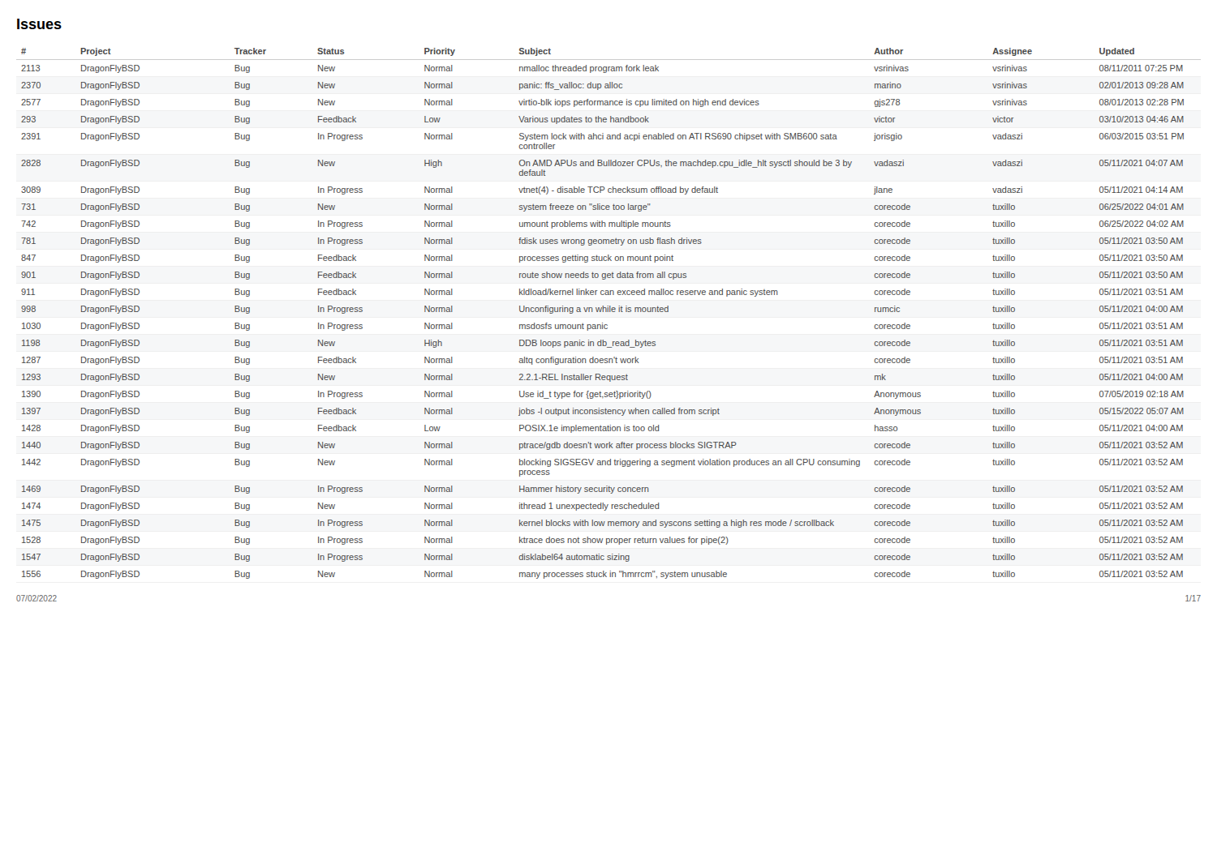Issues
| # | Project | Tracker | Status | Priority | Subject | Author | Assignee | Updated |
| --- | --- | --- | --- | --- | --- | --- | --- | --- |
| 2113 | DragonFlyBSD | Bug | New | Normal | nmalloc threaded program fork leak | vsrinivas | vsrinivas | 08/11/2011 07:25 PM |
| 2370 | DragonFlyBSD | Bug | New | Normal | panic: ffs_valloc: dup alloc | marino | vsrinivas | 02/01/2013 09:28 AM |
| 2577 | DragonFlyBSD | Bug | New | Normal | virtio-blk iops performance is cpu limited on high end devices | gjs278 | vsrinivas | 08/01/2013 02:28 PM |
| 293 | DragonFlyBSD | Bug | Feedback | Low | Various updates to the handbook | victor | victor | 03/10/2013 04:46 AM |
| 2391 | DragonFlyBSD | Bug | In Progress | Normal | System lock with ahci and acpi enabled on ATI RS690 chipset with SMB600 sata controller | jorisgio | vadaszi | 06/03/2015 03:51 PM |
| 2828 | DragonFlyBSD | Bug | New | High | On AMD APUs and Bulldozer CPUs, the machdep.cpu_idle_hlt sysctl should be 3 by default | vadaszi | vadaszi | 05/11/2021 04:07 AM |
| 3089 | DragonFlyBSD | Bug | In Progress | Normal | vtnet(4) - disable TCP checksum offload by default | jlane | vadaszi | 05/11/2021 04:14 AM |
| 731 | DragonFlyBSD | Bug | New | Normal | system freeze on "slice too large" | corecode | tuxillo | 06/25/2022 04:01 AM |
| 742 | DragonFlyBSD | Bug | In Progress | Normal | umount problems with multiple mounts | corecode | tuxillo | 06/25/2022 04:02 AM |
| 781 | DragonFlyBSD | Bug | In Progress | Normal | fdisk uses wrong geometry on usb flash drives | corecode | tuxillo | 05/11/2021 03:50 AM |
| 847 | DragonFlyBSD | Bug | Feedback | Normal | processes getting stuck on mount point | corecode | tuxillo | 05/11/2021 03:50 AM |
| 901 | DragonFlyBSD | Bug | Feedback | Normal | route show needs to get data from all cpus | corecode | tuxillo | 05/11/2021 03:50 AM |
| 911 | DragonFlyBSD | Bug | Feedback | Normal | kldload/kernel linker can exceed malloc reserve and panic system | corecode | tuxillo | 05/11/2021 03:51 AM |
| 998 | DragonFlyBSD | Bug | In Progress | Normal | Unconfiguring a vn while it is mounted | rumcic | tuxillo | 05/11/2021 04:00 AM |
| 1030 | DragonFlyBSD | Bug | In Progress | Normal | msdosfs umount panic | corecode | tuxillo | 05/11/2021 03:51 AM |
| 1198 | DragonFlyBSD | Bug | New | High | DDB loops panic in db_read_bytes | corecode | tuxillo | 05/11/2021 03:51 AM |
| 1287 | DragonFlyBSD | Bug | Feedback | Normal | altq configuration doesn't work | corecode | tuxillo | 05/11/2021 03:51 AM |
| 1293 | DragonFlyBSD | Bug | New | Normal | 2.2.1-REL Installer Request | mk | tuxillo | 05/11/2021 04:00 AM |
| 1390 | DragonFlyBSD | Bug | In Progress | Normal | Use id_t type for {get,set}priority() | Anonymous | tuxillo | 07/05/2019 02:18 AM |
| 1397 | DragonFlyBSD | Bug | Feedback | Normal | jobs -l output inconsistency when called from script | Anonymous | tuxillo | 05/15/2022 05:07 AM |
| 1428 | DragonFlyBSD | Bug | Feedback | Low | POSIX.1e implementation is too old | hasso | tuxillo | 05/11/2021 04:00 AM |
| 1440 | DragonFlyBSD | Bug | New | Normal | ptrace/gdb doesn't work after process blocks SIGTRAP | corecode | tuxillo | 05/11/2021 03:52 AM |
| 1442 | DragonFlyBSD | Bug | New | Normal | blocking SIGSEGV and triggering a segment violation produces an all CPU consuming process | corecode | tuxillo | 05/11/2021 03:52 AM |
| 1469 | DragonFlyBSD | Bug | In Progress | Normal | Hammer history security concern | corecode | tuxillo | 05/11/2021 03:52 AM |
| 1474 | DragonFlyBSD | Bug | New | Normal | ithread 1 unexpectedly rescheduled | corecode | tuxillo | 05/11/2021 03:52 AM |
| 1475 | DragonFlyBSD | Bug | In Progress | Normal | kernel blocks with low memory and syscons setting a high res mode / scrollback | corecode | tuxillo | 05/11/2021 03:52 AM |
| 1528 | DragonFlyBSD | Bug | In Progress | Normal | ktrace does not show proper return values for pipe(2) | corecode | tuxillo | 05/11/2021 03:52 AM |
| 1547 | DragonFlyBSD | Bug | In Progress | Normal | disklabel64 automatic sizing | corecode | tuxillo | 05/11/2021 03:52 AM |
| 1556 | DragonFlyBSD | Bug | New | Normal | many processes stuck in "hmrrcm", system unusable | corecode | tuxillo | 05/11/2021 03:52 AM |
07/02/2022 1/17